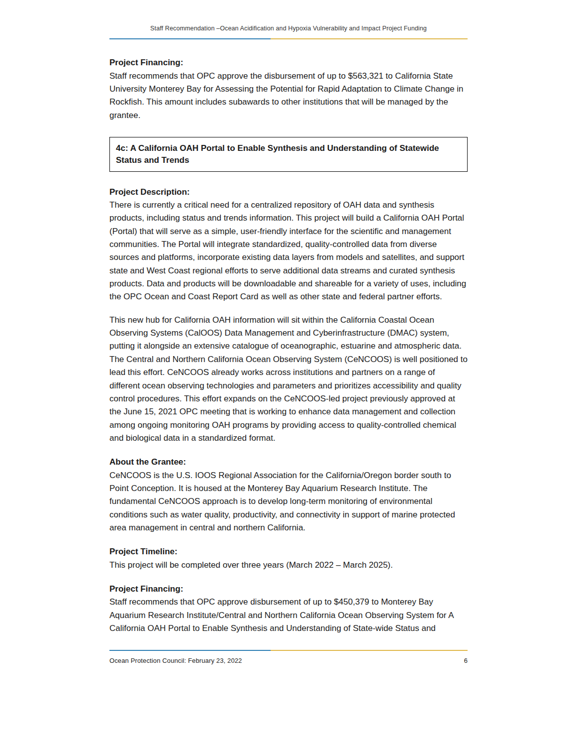Staff Recommendation –Ocean Acidification and Hypoxia Vulnerability and Impact Project Funding
Project Financing:
Staff recommends that OPC approve the disbursement of up to $563,321 to California State University Monterey Bay for Assessing the Potential for Rapid Adaptation to Climate Change in Rockfish. This amount includes subawards to other institutions that will be managed by the grantee.
4c: A California OAH Portal to Enable Synthesis and Understanding of Statewide Status and Trends
Project Description:
There is currently a critical need for a centralized repository of OAH data and synthesis products, including status and trends information. This project will build a California OAH Portal (Portal) that will serve as a simple, user-friendly interface for the scientific and management communities. The Portal will integrate standardized, quality-controlled data from diverse sources and platforms, incorporate existing data layers from models and satellites, and support state and West Coast regional efforts to serve additional data streams and curated synthesis products. Data and products will be downloadable and shareable for a variety of uses, including the OPC Ocean and Coast Report Card as well as other state and federal partner efforts.
This new hub for California OAH information will sit within the California Coastal Ocean Observing Systems (CalOOS) Data Management and Cyberinfrastructure (DMAC) system, putting it alongside an extensive catalogue of oceanographic, estuarine and atmospheric data. The Central and Northern California Ocean Observing System (CeNCOOS) is well positioned to lead this effort. CeNCOOS already works across institutions and partners on a range of different ocean observing technologies and parameters and prioritizes accessibility and quality control procedures. This effort expands on the CeNCOOS-led project previously approved at the June 15, 2021 OPC meeting that is working to enhance data management and collection among ongoing monitoring OAH programs by providing access to quality-controlled chemical and biological data in a standardized format.
About the Grantee:
CeNCOOS is the U.S. IOOS Regional Association for the California/Oregon border south to Point Conception. It is housed at the Monterey Bay Aquarium Research Institute. The fundamental CeNCOOS approach is to develop long-term monitoring of environmental conditions such as water quality, productivity, and connectivity in support of marine protected area management in central and northern California.
Project Timeline:
This project will be completed over three years (March 2022 – March 2025).
Project Financing:
Staff recommends that OPC approve disbursement of up to $450,379 to Monterey Bay Aquarium Research Institute/Central and Northern California Ocean Observing System for A California OAH Portal to Enable Synthesis and Understanding of State-wide Status and
Ocean Protection Council: February 23, 2022
6